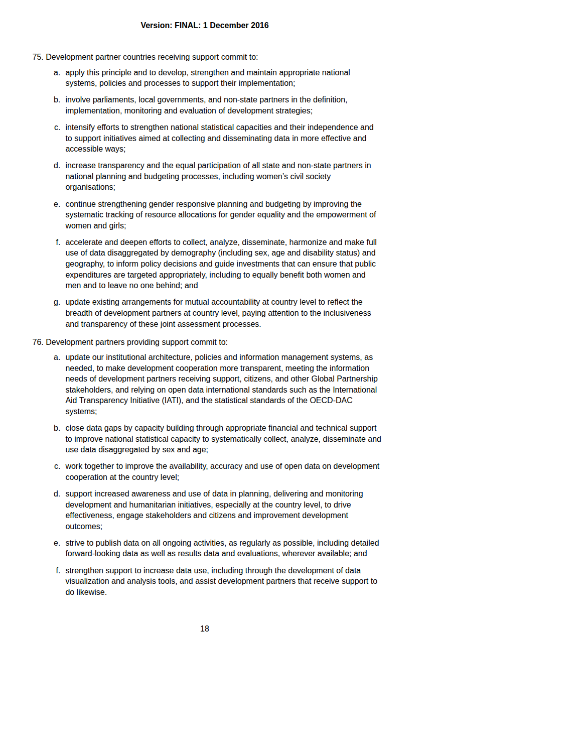Version: FINAL: 1 December 2016
Development partner countries receiving support commit to:
apply this principle and to develop, strengthen and maintain appropriate national systems, policies and processes to support their implementation;
involve parliaments, local governments, and non-state partners in the definition, implementation, monitoring and evaluation of development strategies;
intensify efforts to strengthen national statistical capacities and their independence and to support initiatives aimed at collecting and disseminating data in more effective and accessible ways;
increase transparency and the equal participation of all state and non-state partners in national planning and budgeting processes, including women’s civil society organisations;
continue strengthening gender responsive planning and budgeting by improving the systematic tracking of resource allocations for gender equality and the empowerment of women and girls;
accelerate and deepen efforts to collect, analyze, disseminate, harmonize and make full use of data disaggregated by demography (including sex, age and disability status) and geography, to inform policy decisions and guide investments that can ensure that public expenditures are targeted appropriately, including to equally benefit both women and men and to leave no one behind; and
update existing arrangements for mutual accountability at country level to reflect the breadth of development partners at country level, paying attention to the inclusiveness and transparency of these joint assessment processes.
Development partners providing support commit to:
update our institutional architecture, policies and information management systems, as needed, to make development cooperation more transparent, meeting the information needs of development partners receiving support, citizens, and other Global Partnership stakeholders, and relying on open data international standards such as the International Aid Transparency Initiative (IATI), and the statistical standards of the OECD-DAC systems;
close data gaps by capacity building through appropriate financial and technical support to improve national statistical capacity to systematically collect, analyze, disseminate and use data disaggregated by sex and age;
work together to improve the availability, accuracy and use of open data on development cooperation at the country level;
support increased awareness and use of data in planning, delivering and monitoring development and humanitarian initiatives, especially at the country level, to drive effectiveness, engage stakeholders and citizens and improvement development outcomes;
strive to publish data on all ongoing activities, as regularly as possible, including detailed forward-looking data as well as results data and evaluations, wherever available; and
strengthen support to increase data use, including through the development of data visualization and analysis tools, and assist development partners that receive support to do likewise.
18